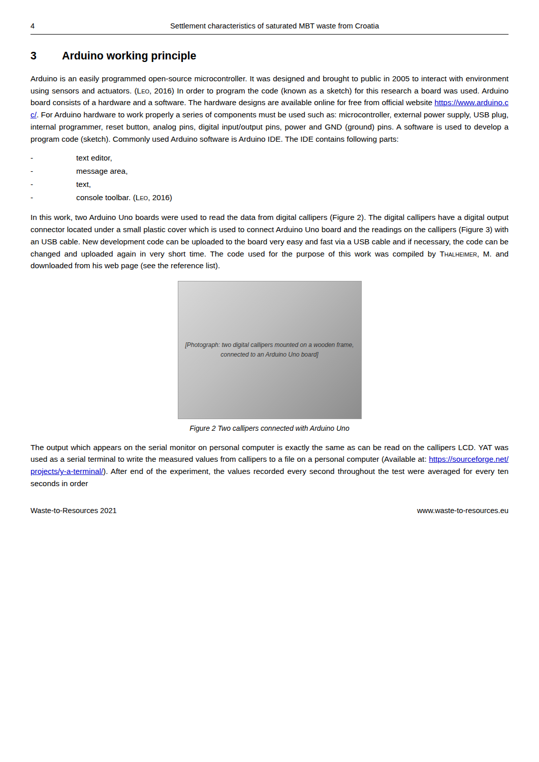4
Settlement characteristics of saturated MBT waste from Croatia
3 Arduino working principle
Arduino is an easily programmed open-source microcontroller. It was designed and brought to public in 2005 to interact with environment using sensors and actuators. (Leo, 2016) In order to program the code (known as a sketch) for this research a board was used. Arduino board consists of a hardware and a software. The hardware designs are available online for free from official website https://www.arduino.cc/. For Arduino hardware to work properly a series of components must be used such as: microcontroller, external power supply, USB plug, internal programmer, reset button, analog pins, digital input/output pins, power and GND (ground) pins. A software is used to develop a program code (sketch). Commonly used Arduino software is Arduino IDE. The IDE contains following parts:
text editor,
message area,
text,
console toolbar. (Leo, 2016)
In this work, two Arduino Uno boards were used to read the data from digital callipers (Figure 2). The digital callipers have a digital output connector located under a small plastic cover which is used to connect Arduino Uno board and the readings on the callipers (Figure 3) with an USB cable. New development code can be uploaded to the board very easy and fast via a USB cable and if necessary, the code can be changed and uploaded again in very short time. The code used for the purpose of this work was compiled by Thalheimer, M. and downloaded from his web page (see the reference list).
[Photograph: two digital callipers mounted on a wooden frame, connected to an Arduino Uno board]
Figure 2 Two callipers connected with Arduino Uno
The output which appears on the serial monitor on personal computer is exactly the same as can be read on the callipers LCD. YAT was used as a serial terminal to write the measured values from callipers to a file on a personal computer (Available at: https://sourceforge.net/projects/y-a-terminal/). After end of the experiment, the values recorded every second throughout the test were averaged for every ten seconds in order
Waste-to-Resources 2021
www.waste-to-resources.eu